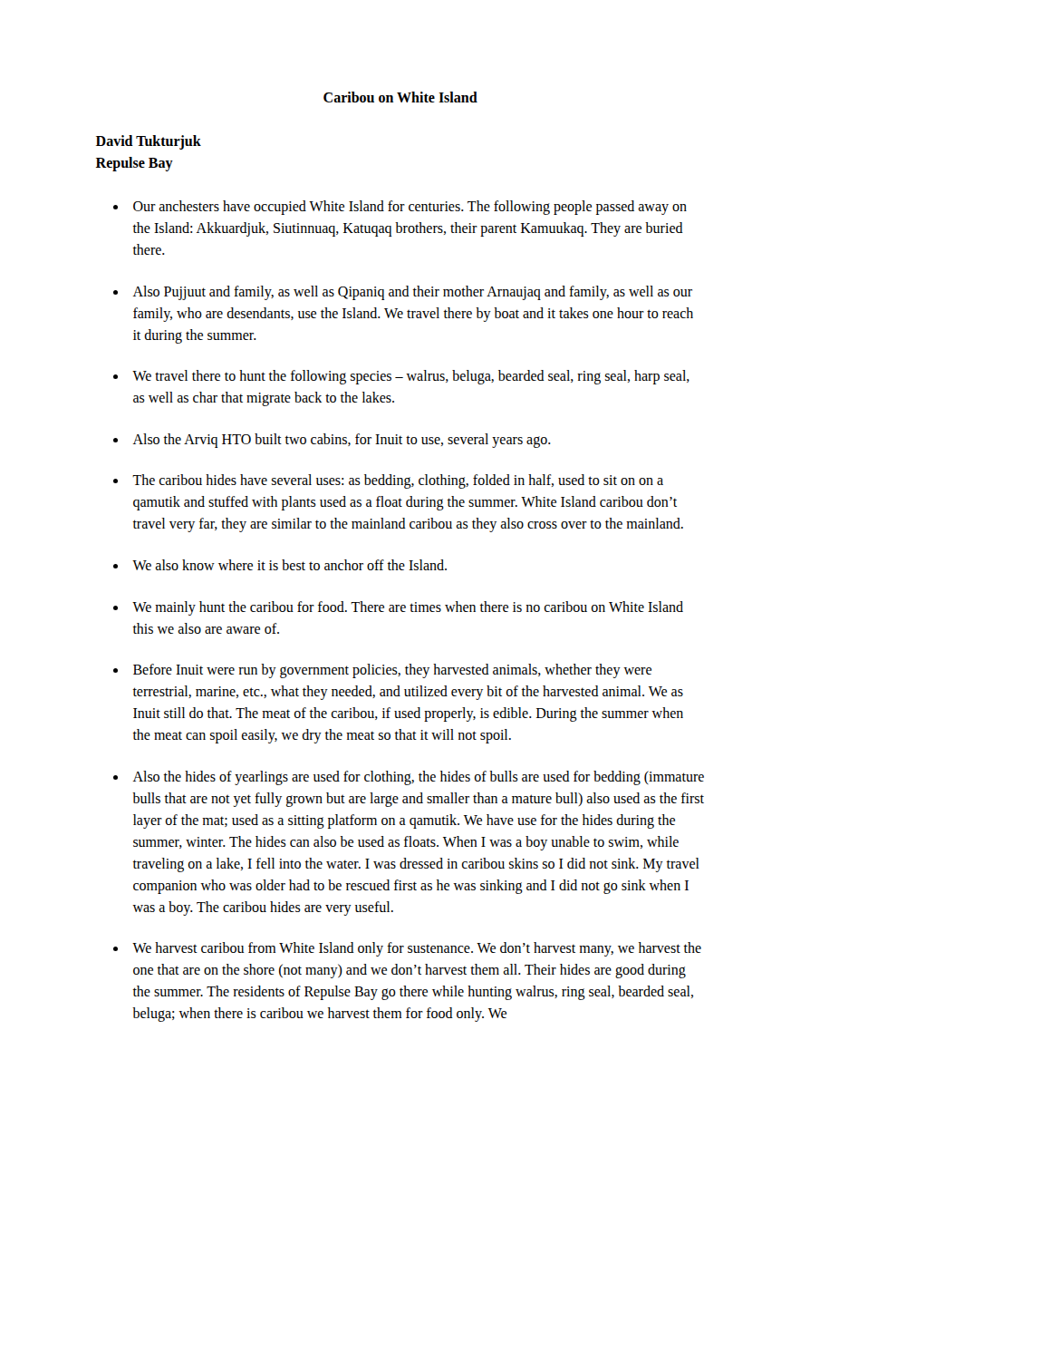Caribou on White Island
David Tukturjuk
Repulse Bay
Our anchesters have occupied White Island for centuries. The following people passed away on the Island: Akkuardjuk, Siutinnuaq, Katuqaq brothers, their parent Kamuukaq. They are buried there.
Also Pujjuut and family, as well as Qipaniq and their mother Arnaujaq and family, as well as our family, who are desendants, use the Island. We travel there by boat and it takes one hour to reach it during the summer.
We travel there to hunt the following species – walrus, beluga, bearded seal, ring seal, harp seal, as well as char that migrate back to the lakes.
Also the Arviq HTO built two cabins, for Inuit to use, several years ago.
The caribou hides have several uses: as bedding, clothing, folded in half, used to sit on on a qamutik and stuffed with plants used as a float during the summer. White Island caribou don’t travel very far, they are similar to the mainland caribou as they also cross over to the mainland.
We also know where it is best to anchor off the Island.
We mainly hunt the caribou for food. There are times when there is no caribou on White Island this we also are aware of.
Before Inuit were run by government policies, they harvested animals, whether they were terrestrial, marine, etc., what they needed, and utilized every bit of the harvested animal. We as Inuit still do that. The meat of the caribou, if used properly, is edible. During the summer when the meat can spoil easily, we dry the meat so that it will not spoil.
Also the hides of yearlings are used for clothing, the hides of bulls are used for bedding (immature bulls that are not yet fully grown but are large and smaller than a mature bull) also used as the first layer of the mat; used as a sitting platform on a qamutik. We have use for the hides during the summer, winter. The hides can also be used as floats. When I was a boy unable to swim, while traveling on a lake, I fell into the water. I was dressed in caribou skins so I did not sink. My travel companion who was older had to be rescued first as he was sinking and I did not go sink when I was a boy. The caribou hides are very useful.
We harvest caribou from White Island only for sustenance. We don’t harvest many, we harvest the one that are on the shore (not many) and we don’t harvest them all. Their hides are good during the summer. The residents of Repulse Bay go there while hunting walrus, ring seal, bearded seal, beluga; when there is caribou we harvest them for food only. We